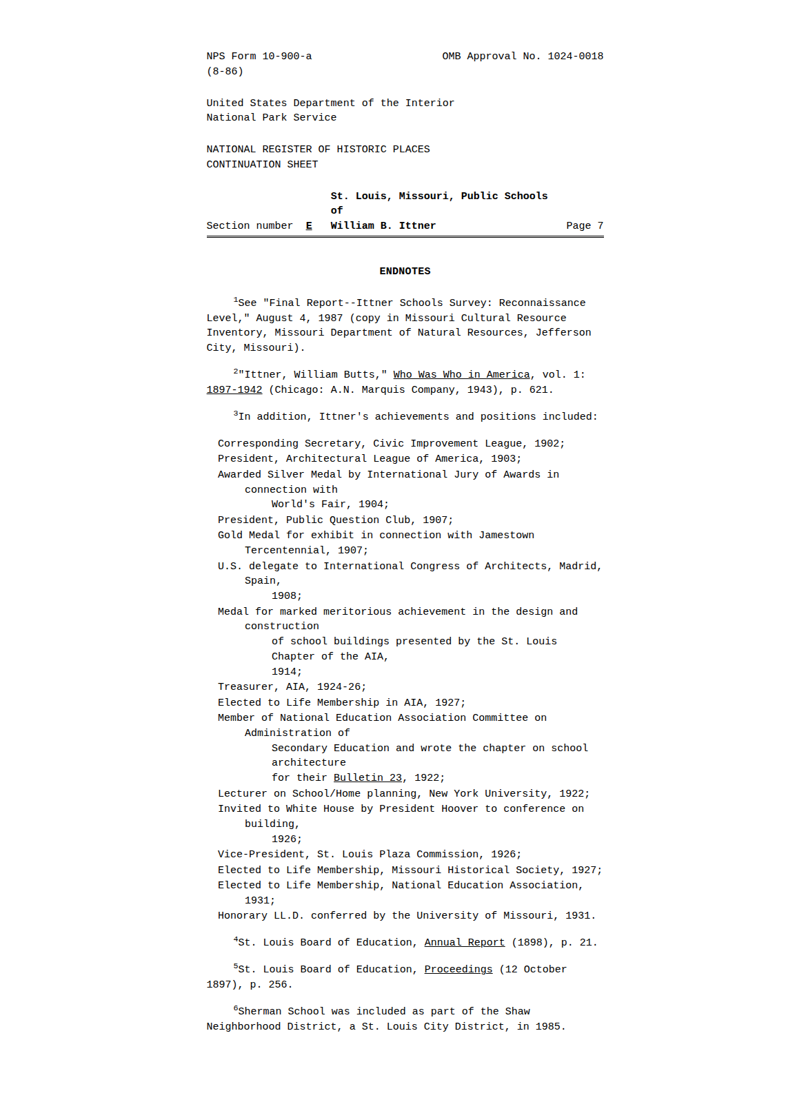NPS Form 10-900-a (8-86)
OMB Approval No. 1024-0018
United States Department of the Interior National Park Service
NATIONAL REGISTER OF HISTORIC PLACES CONTINUATION SHEET
Section number E
St. Louis, Missouri, Public Schools of William B. Ittner
Page 7
ENDNOTES
1See "Final Report--Ittner Schools Survey: Reconnaissance Level," August 4, 1987 (copy in Missouri Cultural Resource Inventory, Missouri Department of Natural Resources, Jefferson City, Missouri).
2"Ittner, William Butts," Who Was Who in America, vol. 1: 1897-1942 (Chicago: A.N. Marquis Company, 1943), p. 621.
3In addition, Ittner's achievements and positions included:
Corresponding Secretary, Civic Improvement League, 1902;
President, Architectural League of America, 1903;
Awarded Silver Medal by International Jury of Awards in connection withWorld's Fair, 1904;
President, Public Question Club, 1907;
Gold Medal for exhibit in connection with Jamestown Tercentennial, 1907;
U.S. delegate to International Congress of Architects, Madrid, Spain,1908;
Medal for marked meritorious achievement in the design and constructionof school buildings presented by the St. Louis Chapter of the AIA, 1914;
Treasurer, AIA, 1924-26;
Elected to Life Membership in AIA, 1927;
Member of National Education Association Committee on Administration ofSecondary Education and wrote the chapter on school architecture for their Bulletin 23, 1922;
Lecturer on School/Home planning, New York University, 1922;
Invited to White House by President Hoover to conference on building,1926;
Vice-President, St. Louis Plaza Commission, 1926;
Elected to Life Membership, Missouri Historical Society, 1927;
Elected to Life Membership, National Education Association, 1931;
Honorary LL.D. conferred by the University of Missouri, 1931.
4St. Louis Board of Education, Annual Report (1898), p. 21.
5St. Louis Board of Education, Proceedings (12 October 1897), p. 256.
6Sherman School was included as part of the Shaw Neighborhood District, a St. Louis City District, in 1985.